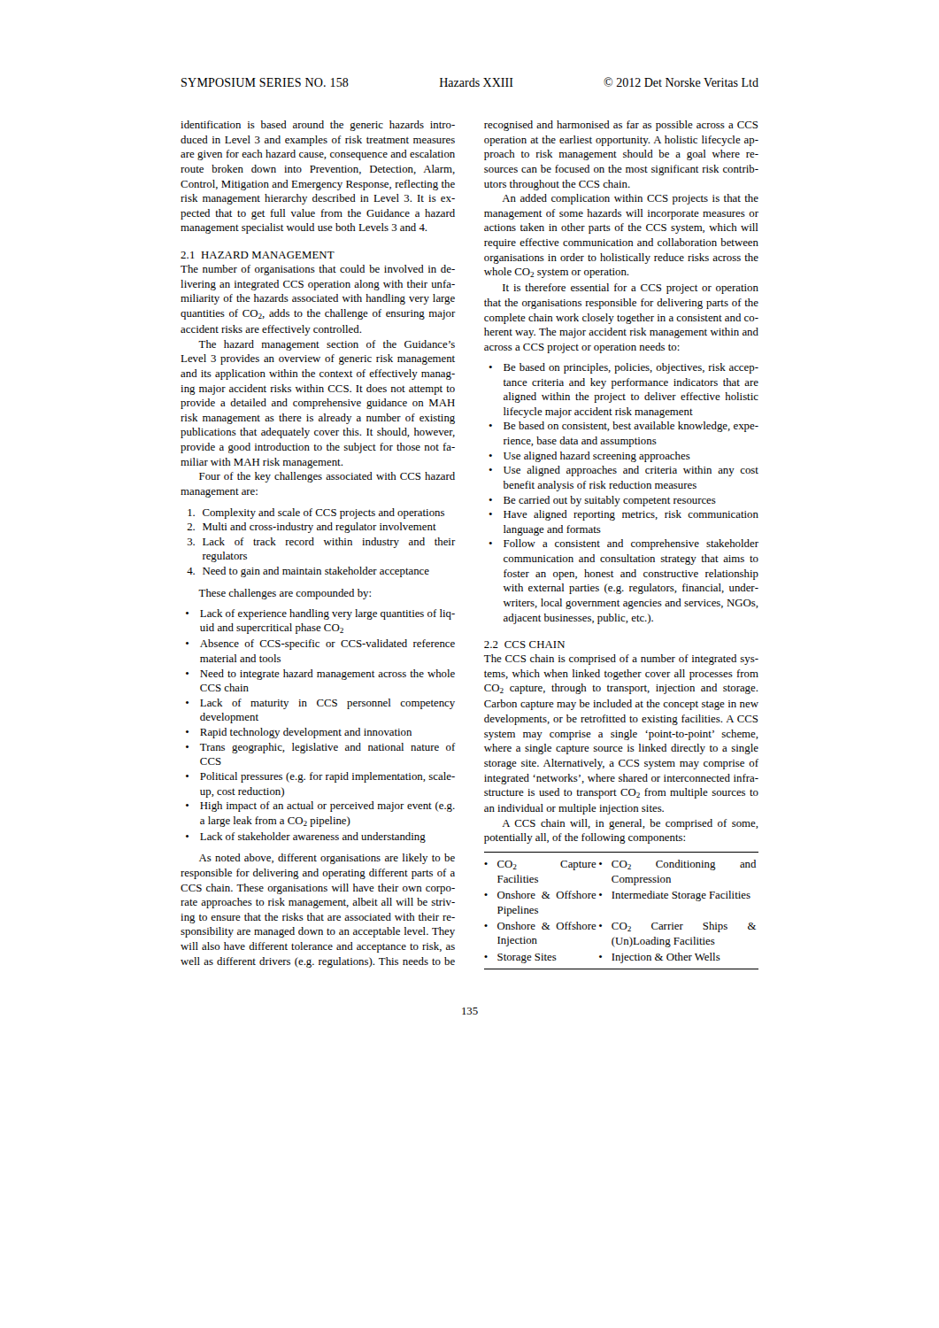SYMPOSIUM SERIES NO. 158
Hazards XXIII
© 2012 Det Norske Veritas Ltd
identification is based around the generic hazards introduced in Level 3 and examples of risk treatment measures are given for each hazard cause, consequence and escalation route broken down into Prevention, Detection, Alarm, Control, Mitigation and Emergency Response, reflecting the risk management hierarchy described in Level 3. It is expected that to get full value from the Guidance a hazard management specialist would use both Levels 3 and 4.
2.1 Hazard Management
The number of organisations that could be involved in delivering an integrated CCS operation along with their unfamiliarity of the hazards associated with handling very large quantities of CO2, adds to the challenge of ensuring major accident risks are effectively controlled.
The hazard management section of the Guidance’s Level 3 provides an overview of generic risk management and its application within the context of effectively managing major accident risks within CCS. It does not attempt to provide a detailed and comprehensive guidance on MAH risk management as there is already a number of existing publications that adequately cover this. It should, however, provide a good introduction to the subject for those not familiar with MAH risk management.
Four of the key challenges associated with CCS hazard management are:
Complexity and scale of CCS projects and operations
Multi and cross-industry and regulator involvement
Lack of track record within industry and their regulators
Need to gain and maintain stakeholder acceptance
These challenges are compounded by:
Lack of experience handling very large quantities of liquid and supercritical phase CO2
Absence of CCS-specific or CCS-validated reference material and tools
Need to integrate hazard management across the whole CCS chain
Lack of maturity in CCS personnel competency development
Rapid technology development and innovation
Trans geographic, legislative and national nature of CCS
Political pressures (e.g. for rapid implementation, scale-up, cost reduction)
High impact of an actual or perceived major event (e.g. a large leak from a CO2 pipeline)
Lack of stakeholder awareness and understanding
As noted above, different organisations are likely to be responsible for delivering and operating different parts of a CCS chain. These organisations will have their own corporate approaches to risk management, albeit all will be striving to ensure that the risks that are associated with their responsibility are managed down to an acceptable level. They will also have different tolerance and acceptance to risk, as well as different drivers (e.g. regulations). This needs to be recognised and harmonised as far as possible across a CCS operation at the earliest opportunity. A holistic lifecycle approach to risk management should be a goal where resources can be focused on the most significant risk contributors throughout the CCS chain.
An added complication within CCS projects is that the management of some hazards will incorporate measures or actions taken in other parts of the CCS system, which will require effective communication and collaboration between organisations in order to holistically reduce risks across the whole CO2 system or operation.
It is therefore essential for a CCS project or operation that the organisations responsible for delivering parts of the complete chain work closely together in a consistent and coherent way. The major accident risk management within and across a CCS project or operation needs to:
Be based on principles, policies, objectives, risk acceptance criteria and key performance indicators that are aligned within the project to deliver effective holistic lifecycle major accident risk management
Be based on consistent, best available knowledge, experience, base data and assumptions
Use aligned hazard screening approaches
Use aligned approaches and criteria within any cost benefit analysis of risk reduction measures
Be carried out by suitably competent resources
Have aligned reporting metrics, risk communication language and formats
Follow a consistent and comprehensive stakeholder communication and consultation strategy that aims to foster an open, honest and constructive relationship with external parties (e.g. regulators, financial, underwriters, local government agencies and services, NGOs, adjacent businesses, public, etc.).
2.2 CCS Chain
The CCS chain is comprised of a number of integrated systems, which when linked together cover all processes from CO2 capture, through to transport, injection and storage. Carbon capture may be included at the concept stage in new developments, or be retrofitted to existing facilities. A CCS system may comprise a single ‘point-to-point’ scheme, where a single capture source is linked directly to a single storage site. Alternatively, a CCS system may comprise of integrated ‘networks’, where shared or interconnected infrastructure is used to transport CO2 from multiple sources to an individual or multiple injection sites.
A CCS chain will, in general, be comprised of some, potentially all, of the following components:
| • | CO 2 Capture Facilities | • | CO 2 Conditioning and Compression |
| • | Onshore & Offshore Pipelines | • | Intermediate Storage Facilities |
| • | Onshore & Offshore Injection | • | CO 2 Carrier Ships & (Un)Loading Facilities |
| • | Storage Sites | • | Injection & Other Wells |
135